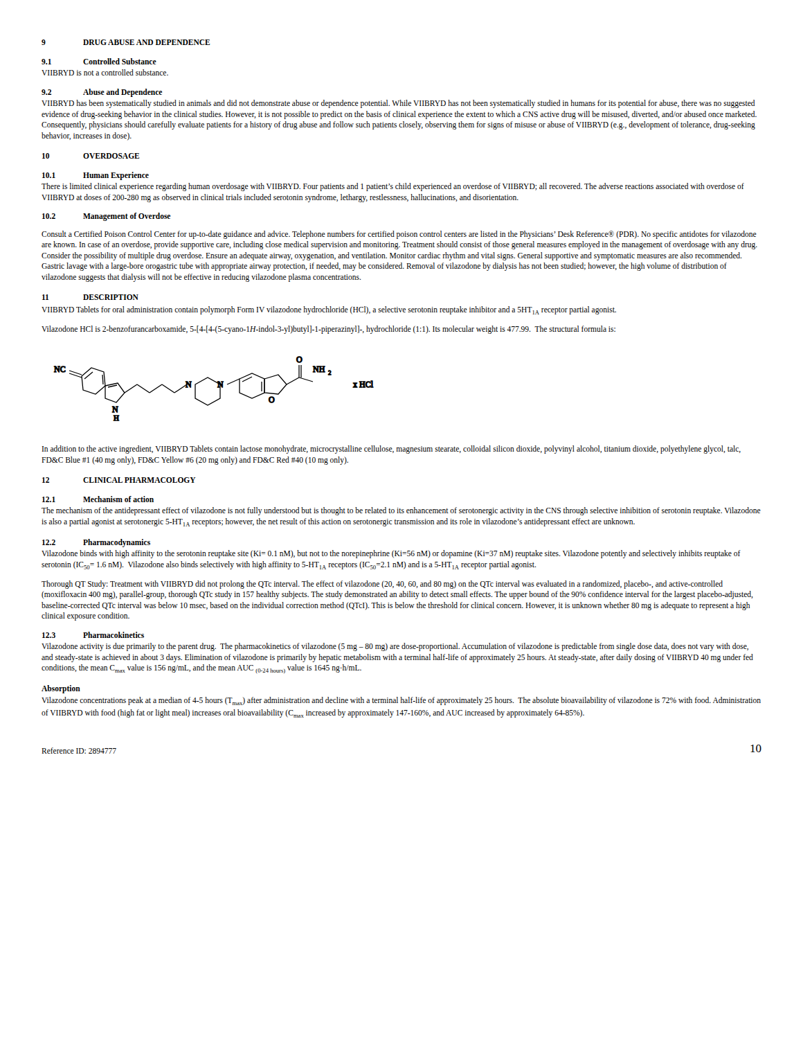9 DRUG ABUSE AND DEPENDENCE
9.1 Controlled Substance
VIIBRYD is not a controlled substance.
9.2 Abuse and Dependence
VIIBRYD has been systematically studied in animals and did not demonstrate abuse or dependence potential. While VIIBRYD has not been systematically studied in humans for its potential for abuse, there was no suggested evidence of drug-seeking behavior in the clinical studies. However, it is not possible to predict on the basis of clinical experience the extent to which a CNS active drug will be misused, diverted, and/or abused once marketed. Consequently, physicians should carefully evaluate patients for a history of drug abuse and follow such patients closely, observing them for signs of misuse or abuse of VIIBRYD (e.g., development of tolerance, drug-seeking behavior, increases in dose).
10 OVERDOSAGE
10.1 Human Experience
There is limited clinical experience regarding human overdosage with VIIBRYD. Four patients and 1 patient’s child experienced an overdose of VIIBRYD; all recovered. The adverse reactions associated with overdose of VIIBRYD at doses of 200-280 mg as observed in clinical trials included serotonin syndrome, lethargy, restlessness, hallucinations, and disorientation.
10.2 Management of Overdose
Consult a Certified Poison Control Center for up-to-date guidance and advice. Telephone numbers for certified poison control centers are listed in the Physicians’ Desk Reference® (PDR). No specific antidotes for vilazodone are known. In case of an overdose, provide supportive care, including close medical supervision and monitoring. Treatment should consist of those general measures employed in the management of overdosage with any drug. Consider the possibility of multiple drug overdose. Ensure an adequate airway, oxygenation, and ventilation. Monitor cardiac rhythm and vital signs. General supportive and symptomatic measures are also recommended. Gastric lavage with a large-bore orogastric tube with appropriate airway protection, if needed, may be considered. Removal of vilazodone by dialysis has not been studied; however, the high volume of distribution of vilazodone suggests that dialysis will not be effective in reducing vilazodone plasma concentrations.
11 DESCRIPTION
VIIBRYD Tablets for oral administration contain polymorph Form IV vilazodone hydrochloride (HCl), a selective serotonin reuptake inhibitor and a 5HT1A receptor partial agonist.
Vilazodone HCl is 2-benzofurancarboxamide, 5-[4-[4-(5-cyano-1H-indol-3-yl)butyl]-1-piperazinyl]-, hydrochloride (1:1). Its molecular weight is 477.99. The structural formula is:
NC N H N N O O NH 2 x HCl
In addition to the active ingredient, VIIBRYD Tablets contain lactose monohydrate, microcrystalline cellulose, magnesium stearate, colloidal silicon dioxide, polyvinyl alcohol, titanium dioxide, polyethylene glycol, talc, FD&C Blue #1 (40 mg only), FD&C Yellow #6 (20 mg only) and FD&C Red #40 (10 mg only).
12 CLINICAL PHARMACOLOGY
12.1 Mechanism of action
The mechanism of the antidepressant effect of vilazodone is not fully understood but is thought to be related to its enhancement of serotonergic activity in the CNS through selective inhibition of serotonin reuptake. Vilazodone is also a partial agonist at serotonergic 5-HT1A receptors; however, the net result of this action on serotonergic transmission and its role in vilazodone’s antidepressant effect are unknown.
12.2 Pharmacodynamics
Vilazodone binds with high affinity to the serotonin reuptake site (Ki= 0.1 nM), but not to the norepinephrine (Ki=56 nM) or dopamine (Ki=37 nM) reuptake sites. Vilazodone potently and selectively inhibits reuptake of serotonin (IC50= 1.6 nM). Vilazodone also binds selectively with high affinity to 5-HT1A receptors (IC50=2.1 nM) and is a 5-HT1A receptor partial agonist.
Thorough QT Study: Treatment with VIIBRYD did not prolong the QTc interval. The effect of vilazodone (20, 40, 60, and 80 mg) on the QTc interval was evaluated in a randomized, placebo-, and active-controlled (moxifloxacin 400 mg), parallel-group, thorough QTc study in 157 healthy subjects. The study demonstrated an ability to detect small effects. The upper bound of the 90% confidence interval for the largest placebo-adjusted, baseline-corrected QTc interval was below 10 msec, based on the individual correction method (QTcI). This is below the threshold for clinical concern. However, it is unknown whether 80 mg is adequate to represent a high clinical exposure condition.
12.3 Pharmacokinetics
Vilazodone activity is due primarily to the parent drug. The pharmacokinetics of vilazodone (5 mg – 80 mg) are dose-proportional. Accumulation of vilazodone is predictable from single dose data, does not vary with dose, and steady-state is achieved in about 3 days. Elimination of vilazodone is primarily by hepatic metabolism with a terminal half-life of approximately 25 hours. At steady-state, after daily dosing of VIIBRYD 40 mg under fed conditions, the mean Cmax value is 156 ng/mL, and the mean AUC (0-24 hours) value is 1645 ng·h/mL.
Absorption
Vilazodone concentrations peak at a median of 4-5 hours (Tmax) after administration and decline with a terminal half-life of approximately 25 hours. The absolute bioavailability of vilazodone is 72% with food. Administration of VIIBRYD with food (high fat or light meal) increases oral bioavailability (Cmax increased by approximately 147-160%, and AUC increased by approximately 64-85%).
Reference ID: 2894777
10